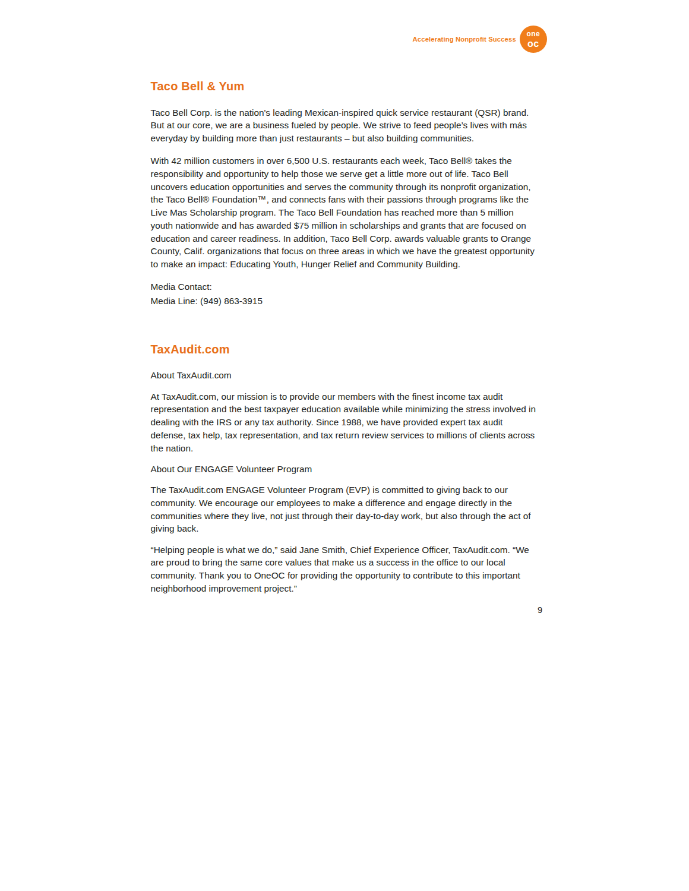Accelerating Nonprofit Success
Taco Bell & Yum
Taco Bell Corp. is the nation's leading Mexican-inspired quick service restaurant (QSR) brand. But at our core, we are a business fueled by people. We strive to feed people’s lives with más everyday by building more than just restaurants – but also building communities.
With 42 million customers in over 6,500 U.S. restaurants each week, Taco Bell® takes the responsibility and opportunity to help those we serve get a little more out of life. Taco Bell uncovers education opportunities and serves the community through its nonprofit organization, the Taco Bell® Foundation™, and connects fans with their passions through programs like the Live Mas Scholarship program. The Taco Bell Foundation has reached more than 5 million youth nationwide and has awarded $75 million in scholarships and grants that are focused on education and career readiness. In addition, Taco Bell Corp. awards valuable grants to Orange County, Calif. organizations that focus on three areas in which we have the greatest opportunity to make an impact: Educating Youth, Hunger Relief and Community Building.
Media Contact:
Media Line: (949) 863-3915
TaxAudit.com
About TaxAudit.com
At TaxAudit.com, our mission is to provide our members with the finest income tax audit representation and the best taxpayer education available while minimizing the stress involved in dealing with the IRS or any tax authority. Since 1988, we have provided expert tax audit defense, tax help, tax representation, and tax return review services to millions of clients across the nation.
About Our ENGAGE Volunteer Program
The TaxAudit.com ENGAGE Volunteer Program (EVP) is committed to giving back to our community. We encourage our employees to make a difference and engage directly in the communities where they live, not just through their day-to-day work, but also through the act of giving back.
“Helping people is what we do,” said Jane Smith, Chief Experience Officer, TaxAudit.com. “We are proud to bring the same core values that make us a success in the office to our local community. Thank you to OneOC for providing the opportunity to contribute to this important neighborhood improvement project.”
9